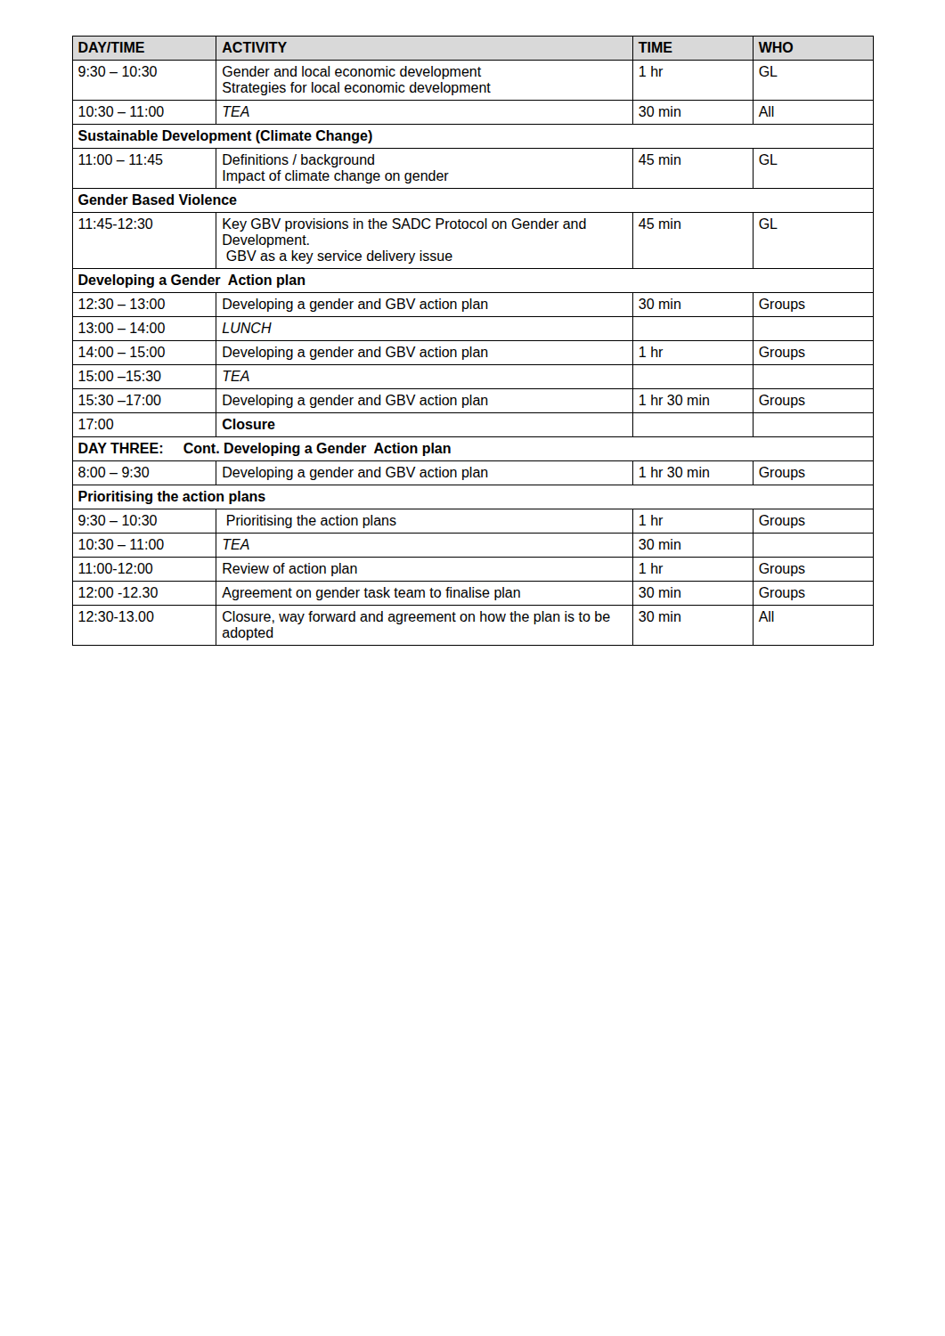| DAY/TIME | ACTIVITY | TIME | WHO |
| --- | --- | --- | --- |
| 9:30 – 10:30 | Gender and local economic development Strategies for local economic development | 1 hr | GL |
| 10:30 – 11:00 | TEA | 30 min | All |
| Sustainable Development (Climate Change) |
| 11:00 – 11:45 | Definitions / background Impact of climate change on gender | 45 min | GL |
| Gender Based Violence |
| 11:45-12:30 | Key GBV provisions in the SADC Protocol on Gender and Development. GBV as a key service delivery issue | 45 min | GL |
| Developing a Gender Action plan |
| 12:30 – 13:00 | Developing a gender and GBV action plan | 30 min | Groups |
| 13:00 – 14:00 | LUNCH | | |
| 14:00 – 15:00 | Developing a gender and GBV action plan | 1 hr | Groups |
| 15:00 –15:30 | TEA | | |
| 15:30 –17:00 | Developing a gender and GBV action plan | 1 hr 30 min | Groups |
| 17:00 | Closure | | |
| DAY THREE: Cont. Developing a Gender Action plan |
| 8:00 – 9:30 | Developing a gender and GBV action plan | 1 hr 30 min | Groups |
| Prioritising the action plans |
| 9:30 – 10:30 | Prioritising the action plans | 1 hr | Groups |
| 10:30 – 11:00 | TEA | 30 min | |
| 11:00-12:00 | Review of action plan | 1 hr | Groups |
| 12:00 -12.30 | Agreement on gender task team to finalise plan | 30 min | Groups |
| 12:30-13.00 | Closure, way forward and agreement on how the plan is to be adopted | 30 min | All |